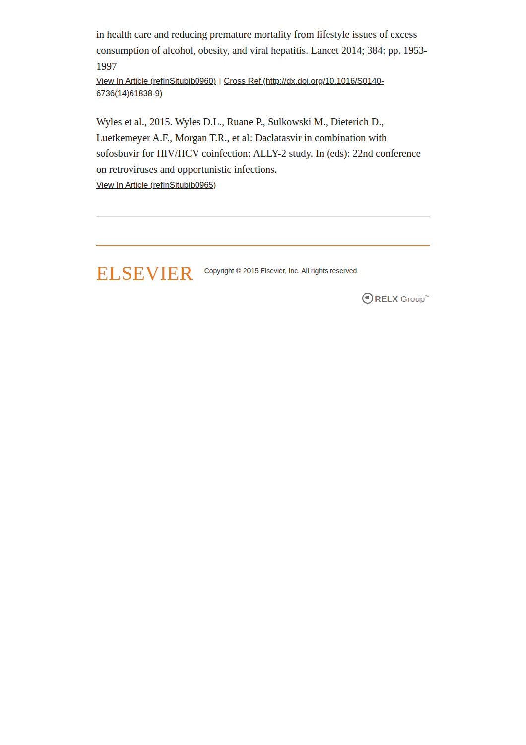in health care and reducing premature mortality from lifestyle issues of excess consumption of alcohol, obesity, and viral hepatitis. Lancet 2014; 384: pp. 1953-1997
View In Article (refInSitubib0960)|Cross Ref (http://dx.doi.org/10.1016/S0140-6736(14)61838-9)
Wyles et al., 2015. Wyles D.L., Ruane P., Sulkowski M., Dieterich D., Luetkemeyer A.F., Morgan T.R., et al: Daclatasvir in combination with sofosbuvir for HIV/HCV coinfection: ALLY-2 study. In (eds): 22nd conference on retroviruses and opportunistic infections.
View In Article (refInSitubib0965)
ELSEVIER
Copyright © 2015 Elsevier, Inc. All rights reserved.
RELX Group™